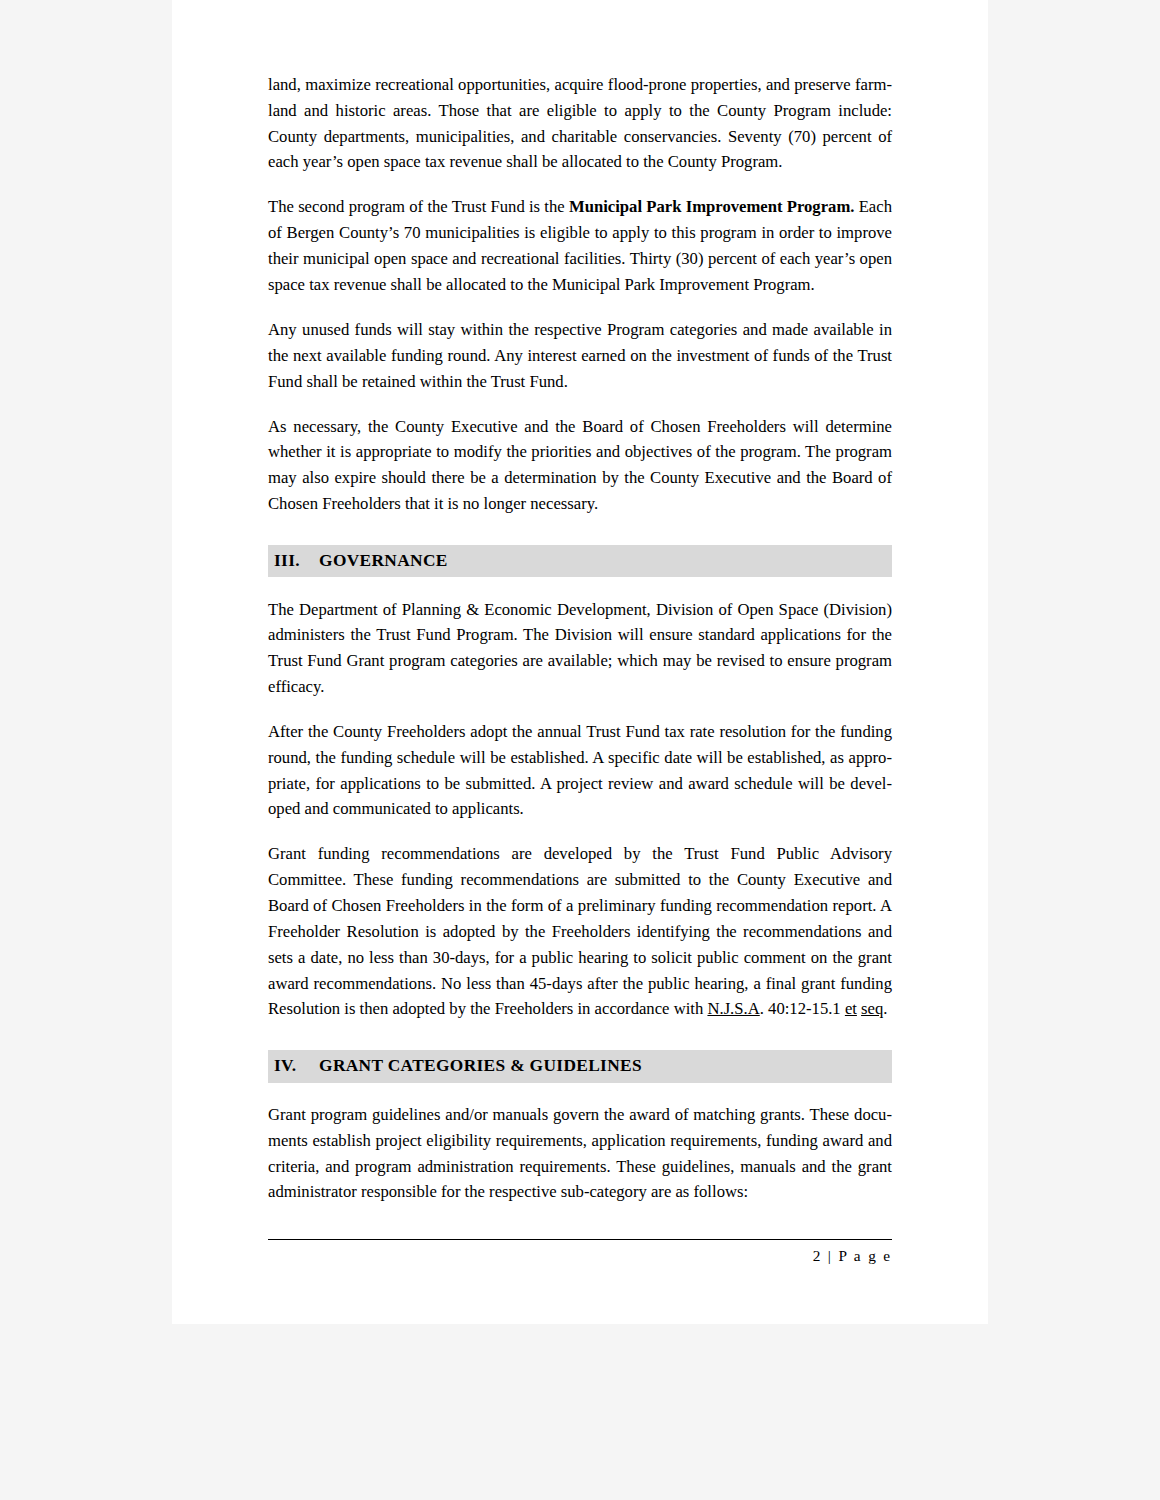land, maximize recreational opportunities, acquire flood-prone properties, and preserve farmland and historic areas. Those that are eligible to apply to the County Program include: County departments, municipalities, and charitable conservancies. Seventy (70) percent of each year’s open space tax revenue shall be allocated to the County Program.
The second program of the Trust Fund is the Municipal Park Improvement Program. Each of Bergen County’s 70 municipalities is eligible to apply to this program in order to improve their municipal open space and recreational facilities. Thirty (30) percent of each year’s open space tax revenue shall be allocated to the Municipal Park Improvement Program.
Any unused funds will stay within the respective Program categories and made available in the next available funding round. Any interest earned on the investment of funds of the Trust Fund shall be retained within the Trust Fund.
As necessary, the County Executive and the Board of Chosen Freeholders will determine whether it is appropriate to modify the priorities and objectives of the program. The program may also expire should there be a determination by the County Executive and the Board of Chosen Freeholders that it is no longer necessary.
III. GOVERNANCE
The Department of Planning & Economic Development, Division of Open Space (Division) administers the Trust Fund Program. The Division will ensure standard applications for the Trust Fund Grant program categories are available; which may be revised to ensure program efficacy.
After the County Freeholders adopt the annual Trust Fund tax rate resolution for the funding round, the funding schedule will be established. A specific date will be established, as appropriate, for applications to be submitted. A project review and award schedule will be developed and communicated to applicants.
Grant funding recommendations are developed by the Trust Fund Public Advisory Committee. These funding recommendations are submitted to the County Executive and Board of Chosen Freeholders in the form of a preliminary funding recommendation report. A Freeholder Resolution is adopted by the Freeholders identifying the recommendations and sets a date, no less than 30-days, for a public hearing to solicit public comment on the grant award recommendations. No less than 45-days after the public hearing, a final grant funding Resolution is then adopted by the Freeholders in accordance with N.J.S.A. 40:12-15.1 et seq.
IV. GRANT CATEGORIES & GUIDELINES
Grant program guidelines and/or manuals govern the award of matching grants. These documents establish project eligibility requirements, application requirements, funding award and criteria, and program administration requirements. These guidelines, manuals and the grant administrator responsible for the respective sub-category are as follows:
2 | P a g e